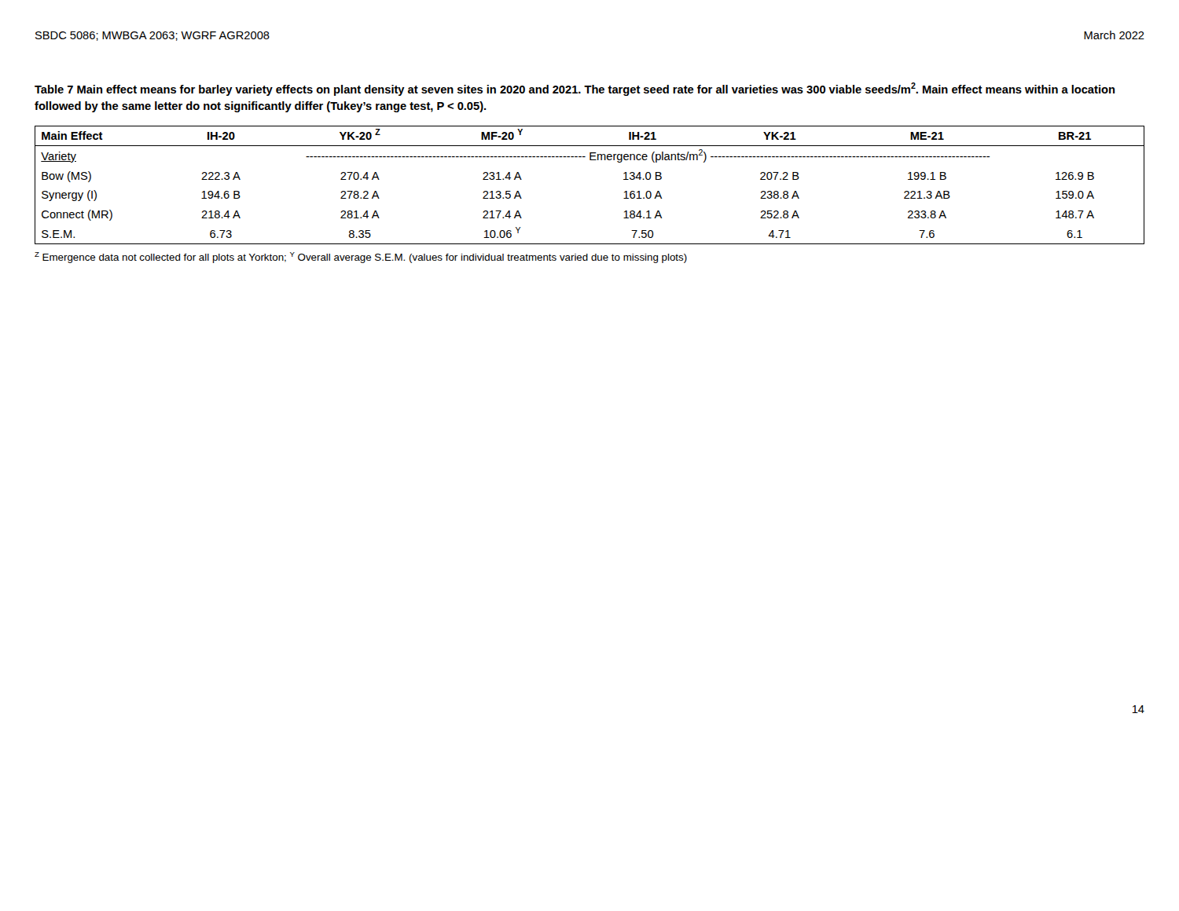SBDC 5086; MWBGA 2063; WGRF AGR2008 March 2022
Table 7 Main effect means for barley variety effects on plant density at seven sites in 2020 and 2021. The target seed rate for all varieties was 300 viable seeds/m2. Main effect means within a location followed by the same letter do not significantly differ (Tukey’s range test, P < 0.05).
| Main Effect | IH-20 | YK-20 Z | MF-20 Y | IH-21 | YK-21 | ME-21 | BR-21 |
| --- | --- | --- | --- | --- | --- | --- | --- |
| Variety | ------------------------------------------------------------------------- Emergence (plants/m 2 ) ------------------------------------------------------------------------- |
| Bow (MS) | 222.3 A | 270.4 A | 231.4 A | 134.0 B | 207.2 B | 199.1 B | 126.9 B |
| Synergy (I) | 194.6 B | 278.2 A | 213.5 A | 161.0 A | 238.8 A | 221.3 AB | 159.0 A |
| Connect (MR) | 218.4 A | 281.4 A | 217.4 A | 184.1 A | 252.8 A | 233.8 A | 148.7 A |
| S.E.M. | 6.73 | 8.35 | 10.06 Y | 7.50 | 4.71 | 7.6 | 6.1 |
Z Emergence data not collected for all plots at Yorkton; Y Overall average S.E.M. (values for individual treatments varied due to missing plots)
14